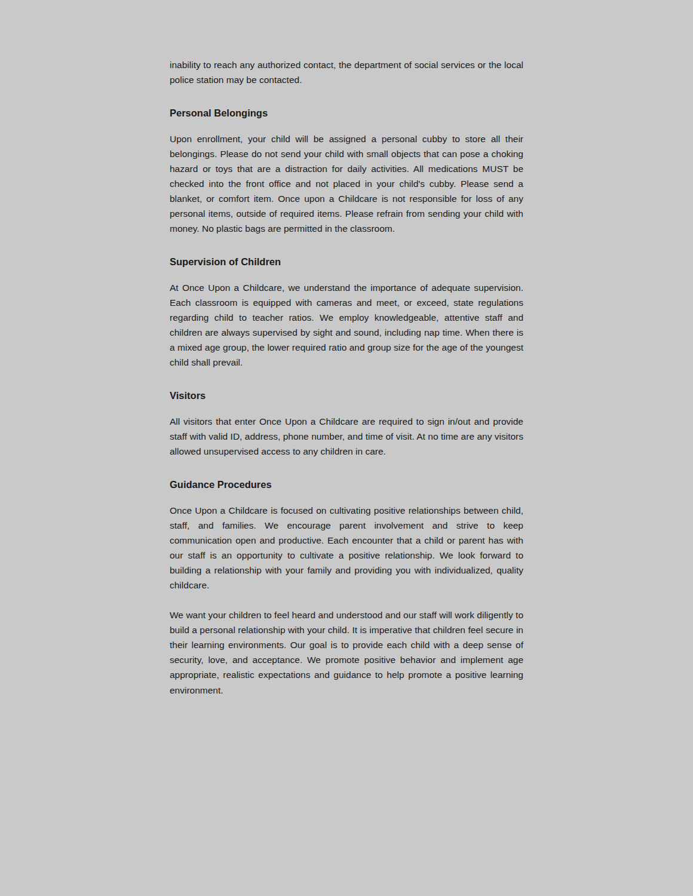inability to reach any authorized contact, the department of social services or the local police station may be contacted.
Personal Belongings
Upon enrollment, your child will be assigned a personal cubby to store all their belongings. Please do not send your child with small objects that can pose a choking hazard or toys that are a distraction for daily activities. All medications MUST be checked into the front office and not placed in your child's cubby. Please send a blanket, or comfort item. Once upon a Childcare is not responsible for loss of any personal items, outside of required items. Please refrain from sending your child with money. No plastic bags are permitted in the classroom.
Supervision of Children
At Once Upon a Childcare, we understand the importance of adequate supervision. Each classroom is equipped with cameras and meet, or exceed, state regulations regarding child to teacher ratios. We employ knowledgeable, attentive staff and children are always supervised by sight and sound, including nap time. When there is a mixed age group, the lower required ratio and group size for the age of the youngest child shall prevail.
Visitors
All visitors that enter Once Upon a Childcare are required to sign in/out and provide staff with valid ID, address, phone number, and time of visit. At no time are any visitors allowed unsupervised access to any children in care.
Guidance Procedures
Once Upon a Childcare is focused on cultivating positive relationships between child, staff, and families. We encourage parent involvement and strive to keep communication open and productive. Each encounter that a child or parent has with our staff is an opportunity to cultivate a positive relationship. We look forward to building a relationship with your family and providing you with individualized, quality childcare.
We want your children to feel heard and understood and our staff will work diligently to build a personal relationship with your child. It is imperative that children feel secure in their learning environments. Our goal is to provide each child with a deep sense of security, love, and acceptance. We promote positive behavior and implement age appropriate, realistic expectations and guidance to help promote a positive learning environment.